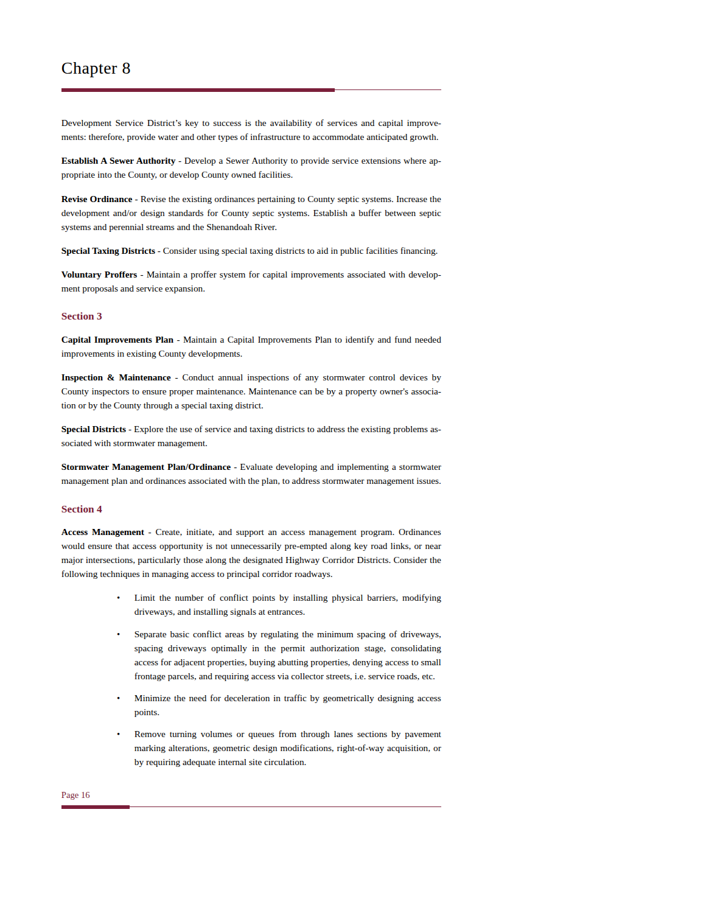Chapter 8
Development Service District’s key to success is the availability of services and capital improvements: therefore, provide water and other types of infrastructure to accommodate anticipated growth.
Establish A Sewer Authority - Develop a Sewer Authority to provide service extensions where appropriate into the County, or develop County owned facilities.
Revise Ordinance - Revise the existing ordinances pertaining to County septic systems. Increase the development and/or design standards for County septic systems. Establish a buffer between septic systems and perennial streams and the Shenandoah River.
Special Taxing Districts - Consider using special taxing districts to aid in public facilities financing.
Voluntary Proffers - Maintain a proffer system for capital improvements associated with development proposals and service expansion.
Section 3
Capital Improvements Plan - Maintain a Capital Improvements Plan to identify and fund needed improvements in existing County developments.
Inspection & Maintenance - Conduct annual inspections of any stormwater control devices by County inspectors to ensure proper maintenance. Maintenance can be by a property owner's association or by the County through a special taxing district.
Special Districts - Explore the use of service and taxing districts to address the existing problems associated with stormwater management.
Stormwater Management Plan/Ordinance - Evaluate developing and implementing a stormwater management plan and ordinances associated with the plan, to address stormwater management issues.
Section 4
Access Management - Create, initiate, and support an access management program. Ordinances would ensure that access opportunity is not unnecessarily pre-empted along key road links, or near major intersections, particularly those along the designated Highway Corridor Districts. Consider the following techniques in managing access to principal corridor roadways.
Limit the number of conflict points by installing physical barriers, modifying driveways, and installing signals at entrances.
Separate basic conflict areas by regulating the minimum spacing of driveways, spacing driveways optimally in the permit authorization stage, consolidating access for adjacent properties, buying abutting properties, denying access to small frontage parcels, and requiring access via collector streets, i.e. service roads, etc.
Minimize the need for deceleration in traffic by geometrically designing access points.
Remove turning volumes or queues from through lanes sections by pavement marking alterations, geometric design modifications, right-of-way acquisition, or by requiring adequate internal site circulation.
Page 16